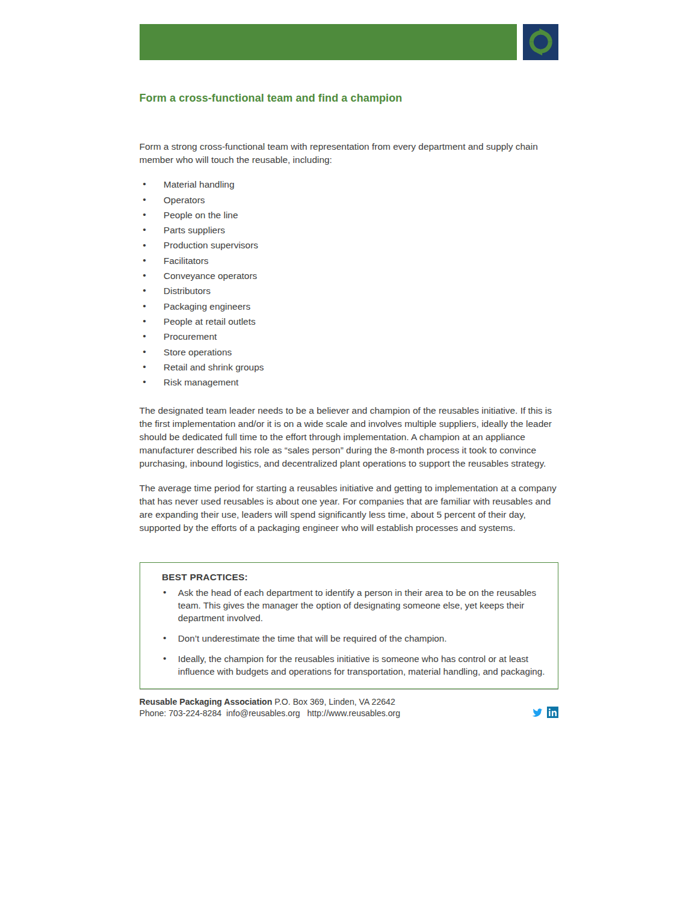Form a cross-functional team and find a champion
Form a strong cross-functional team with representation from every department and supply chain member who will touch the reusable, including:
Material handling
Operators
People on the line
Parts suppliers
Production supervisors
Facilitators
Conveyance operators
Distributors
Packaging engineers
People at retail outlets
Procurement
Store operations
Retail and shrink groups
Risk management
The designated team leader needs to be a believer and champion of the reusables initiative. If this is the first implementation and/or it is on a wide scale and involves multiple suppliers, ideally the leader should be dedicated full time to the effort through implementation. A champion at an appliance manufacturer described his role as “sales person” during the 8-month process it took to convince purchasing, inbound logistics, and decentralized plant operations to support the reusables strategy.
The average time period for starting a reusables initiative and getting to implementation at a company that has never used reusables is about one year. For companies that are familiar with reusables and are expanding their use, leaders will spend significantly less time, about 5 percent of their day, supported by the efforts of a packaging engineer who will establish processes and systems.
BEST PRACTICES:
Ask the head of each department to identify a person in their area to be on the reusables team. This gives the manager the option of designating someone else, yet keeps their department involved.
Don’t underestimate the time that will be required of the champion.
Ideally, the champion for the reusables initiative is someone who has control or at least influence with budgets and operations for transportation, material handling, and packaging.
Reusable Packaging Association P.O. Box 369, Linden, VA 22642
Phone: 703-224-8284 info@reusables.org http://www.reusables.org